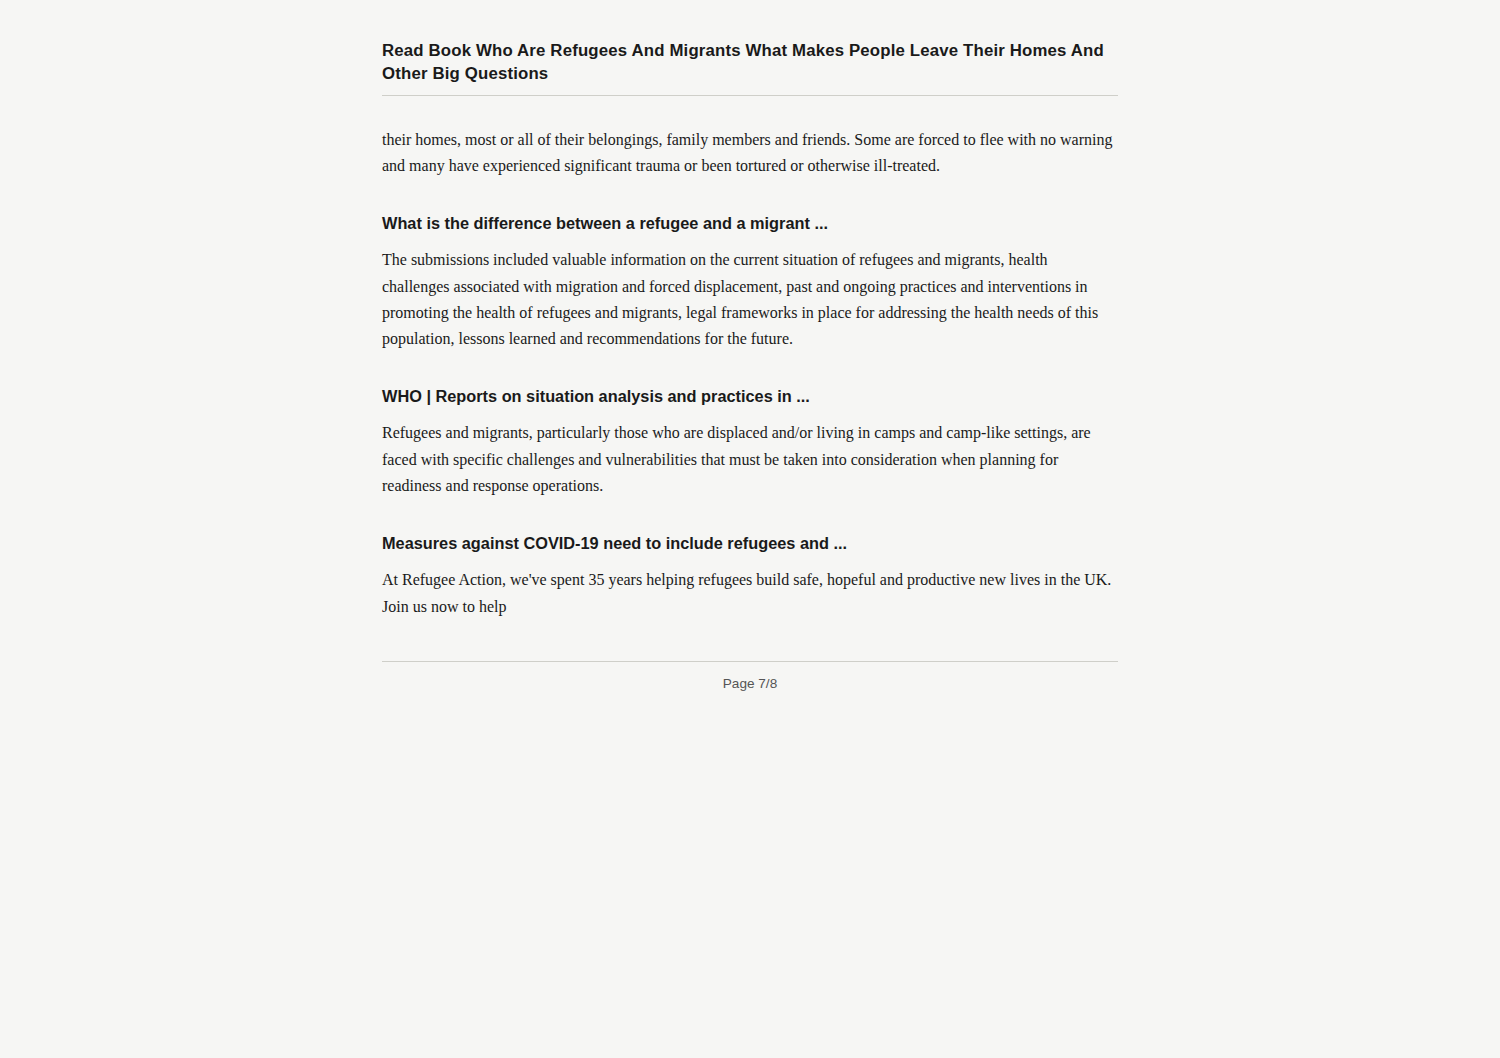Read Book Who Are Refugees And Migrants What Makes People Leave Their Homes And Other Big Questions
their homes, most or all of their belongings, family members and friends. Some are forced to flee with no warning and many have experienced significant trauma or been tortured or otherwise ill-treated.
What is the difference between a refugee and a migrant ...
The submissions included valuable information on the current situation of refugees and migrants, health challenges associated with migration and forced displacement, past and ongoing practices and interventions in promoting the health of refugees and migrants, legal frameworks in place for addressing the health needs of this population, lessons learned and recommendations for the future.
WHO | Reports on situation analysis and practices in ...
Refugees and migrants, particularly those who are displaced and/or living in camps and camp-like settings, are faced with specific challenges and vulnerabilities that must be taken into consideration when planning for readiness and response operations.
Measures against COVID-19 need to include refugees and ...
At Refugee Action, we've spent 35 years helping refugees build safe, hopeful and productive new lives in the UK. Join us now to help
Page 7/8